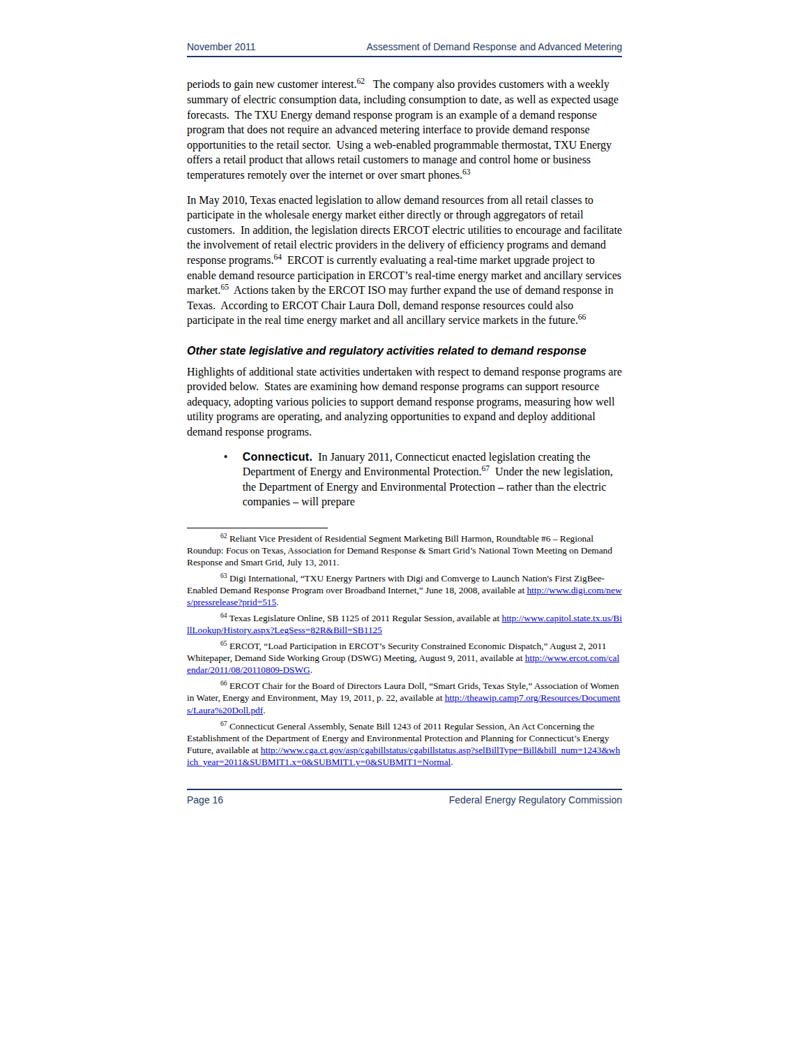November 2011
Assessment of Demand Response and Advanced Metering
periods to gain new customer interest.62 The company also provides customers with a weekly summary of electric consumption data, including consumption to date, as well as expected usage forecasts. The TXU Energy demand response program is an example of a demand response program that does not require an advanced metering interface to provide demand response opportunities to the retail sector. Using a web-enabled programmable thermostat, TXU Energy offers a retail product that allows retail customers to manage and control home or business temperatures remotely over the internet or over smart phones.63
In May 2010, Texas enacted legislation to allow demand resources from all retail classes to participate in the wholesale energy market either directly or through aggregators of retail customers. In addition, the legislation directs ERCOT electric utilities to encourage and facilitate the involvement of retail electric providers in the delivery of efficiency programs and demand response programs.64 ERCOT is currently evaluating a real-time market upgrade project to enable demand resource participation in ERCOT’s real-time energy market and ancillary services market.65 Actions taken by the ERCOT ISO may further expand the use of demand response in Texas. According to ERCOT Chair Laura Doll, demand response resources could also participate in the real time energy market and all ancillary service markets in the future.66
Other state legislative and regulatory activities related to demand response
Highlights of additional state activities undertaken with respect to demand response programs are provided below. States are examining how demand response programs can support resource adequacy, adopting various policies to support demand response programs, measuring how well utility programs are operating, and analyzing opportunities to expand and deploy additional demand response programs.
Connecticut. In January 2011, Connecticut enacted legislation creating the Department of Energy and Environmental Protection.67 Under the new legislation, the Department of Energy and Environmental Protection – rather than the electric companies – will prepare
62 Reliant Vice President of Residential Segment Marketing Bill Harmon, Roundtable #6 – Regional Roundup: Focus on Texas, Association for Demand Response & Smart Grid’s National Town Meeting on Demand Response and Smart Grid, July 13, 2011.
63 Digi International, “TXU Energy Partners with Digi and Comverge to Launch Nation's First ZigBee-Enabled Demand Response Program over Broadband Internet,” June 18, 2008, available at http://www.digi.com/news/pressrelease?prid=515.
64 Texas Legislature Online, SB 1125 of 2011 Regular Session, available at http://www.capitol.state.tx.us/BillLookup/History.aspx?LegSess=82R&Bill=SB1125
65 ERCOT, “Load Participation in ERCOT’s Security Constrained Economic Dispatch,” August 2, 2011 Whitepaper, Demand Side Working Group (DSWG) Meeting, August 9, 2011, available at http://www.ercot.com/calendar/2011/08/20110809-DSWG.
66 ERCOT Chair for the Board of Directors Laura Doll, “Smart Grids, Texas Style,” Association of Women in Water, Energy and Environment, May 19, 2011, p. 22, available at http://theawip.camp7.org/Resources/Documents/Laura%20Doll.pdf.
67 Connecticut General Assembly, Senate Bill 1243 of 2011 Regular Session, An Act Concerning the Establishment of the Department of Energy and Environmental Protection and Planning for Connecticut’s Energy Future, available at http://www.cga.ct.gov/asp/cgabillstatus/cgabillstatus.asp?selBillType=Bill&bill_num=1243&which_year=2011&SUBMIT1.x=0&SUBMIT1.y=0&SUBMIT1=Normal.
Page 16
Federal Energy Regulatory Commission